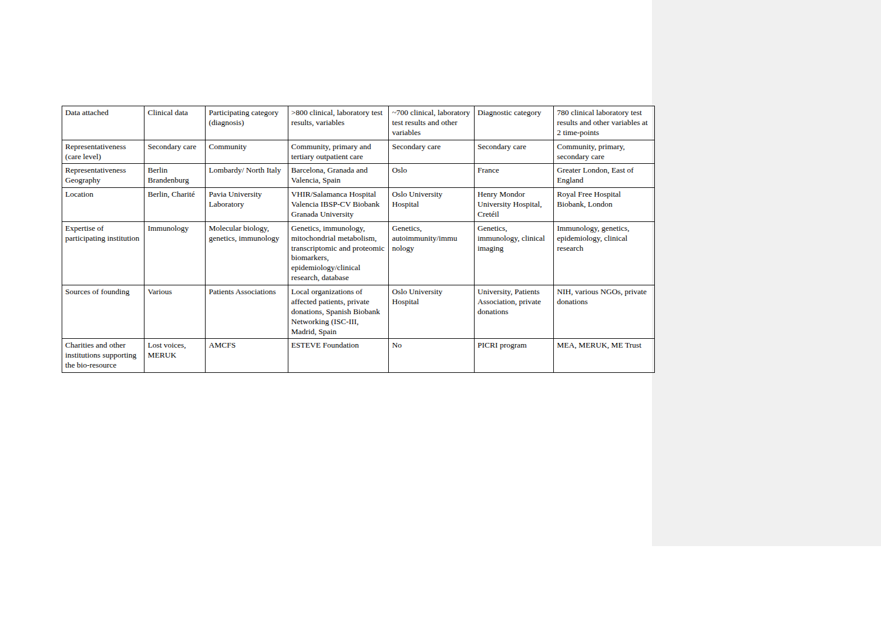| Data attached | Clinical data | Participating category (diagnosis) | >800 clinical, laboratory test results, variables | ~700 clinical, laboratory test results and other variables | Diagnostic category | 780 clinical laboratory test results and other variables at 2 time-points |
| Representativeness (care level) | Secondary care | Community | Community, primary and tertiary outpatient care | Secondary care | Secondary care | Community, primary, secondary care |
| Representativeness Geography | Berlin Brandenburg | Lombardy/ North Italy | Barcelona, Granada and Valencia, Spain | Oslo | France | Greater London, East of England |
| Location | Berlin, Charité | Pavia University Laboratory | VHIR/Salamanca Hospital Valencia IBSP-CV Biobank Granada University | Oslo University Hospital | Henry Mondor University Hospital, Cretéil | Royal Free Hospital Biobank, London |
| Expertise of participating institution | Immunology | Molecular biology, genetics, immunology | Genetics, immunology, mitochondrial metabolism, transcriptomic and proteomic biomarkers, epidemiology/clinical research, database | Genetics, autoimmunity/immu nology | Genetics, immunology, clinical imaging | Immunology, genetics, epidemiology, clinical research |
| Sources of founding | Various | Patients Associations | Local organizations of affected patients, private donations, Spanish Biobank Networking (ISC-III, Madrid, Spain | Oslo University Hospital | University, Patients Association, private donations | NIH, various NGOs, private donations |
| Charities and other institutions supporting the bio-resource | Lost voices, MERUK | AMCFS | ESTEVE Foundation | No | PICRI program | MEA, MERUK, ME Trust |